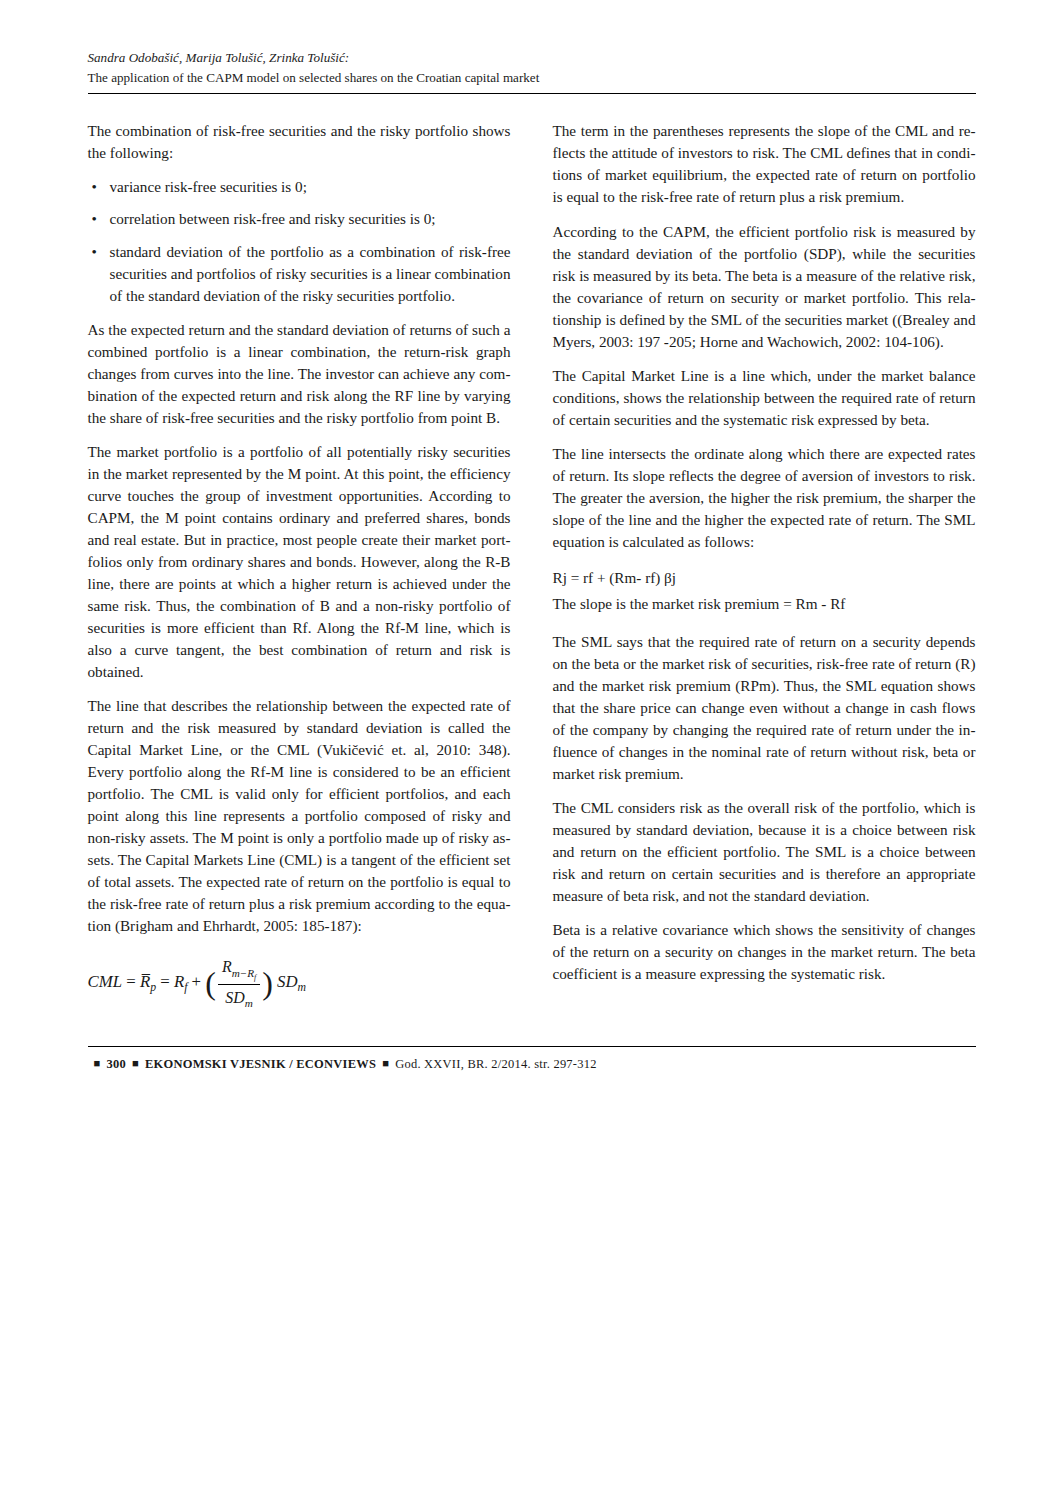Sandra Odobašić, Marija Tolušić, Zrinka Tolušić:
The application of the CAPM model on selected shares on the Croatian capital market
The combination of risk-free securities and the risky portfolio shows the following:
variance risk-free securities is 0;
correlation between risk-free and risky securities is 0;
standard deviation of the portfolio as a combination of risk-free securities and portfolios of risky securities is a linear combination of the standard deviation of the risky securities portfolio.
As the expected return and the standard deviation of returns of such a combined portfolio is a linear combination, the return-risk graph changes from curves into the line. The investor can achieve any combination of the expected return and risk along the RF line by varying the share of risk-free securities and the risky portfolio from point B.
The market portfolio is a portfolio of all potentially risky securities in the market represented by the M point. At this point, the efficiency curve touches the group of investment opportunities. According to CAPM, the M point contains ordinary and preferred shares, bonds and real estate. But in practice, most people create their market portfolios only from ordinary shares and bonds. However, along the R-B line, there are points at which a higher return is achieved under the same risk. Thus, the combination of B and a non-risky portfolio of securities is more efficient than Rf. Along the Rf-M line, which is also a curve tangent, the best combination of return and risk is obtained.
The line that describes the relationship between the expected rate of return and the risk measured by standard deviation is called the Capital Market Line, or the CML (Vukičević et. al, 2010: 348). Every portfolio along the Rf-M line is considered to be an efficient portfolio. The CML is valid only for efficient portfolios, and each point along this line represents a portfolio composed of risky and non-risky assets. The M point is only a portfolio made up of risky assets. The Capital Markets Line (CML) is a tangent of the efficient set of total assets. The expected rate of return on the portfolio is equal to the risk-free rate of return plus a risk premium according to the equation (Brigham and Ehrhardt, 2005: 185-187):
CML = R̅p = Rf + (Rm−Rf SDm) SDm
The term in the parentheses represents the slope of the CML and reflects the attitude of investors to risk. The CML defines that in conditions of market equilibrium, the expected rate of return on portfolio is equal to the risk-free rate of return plus a risk premium.
According to the CAPM, the efficient portfolio risk is measured by the standard deviation of the portfolio (SDP), while the securities risk is measured by its beta. The beta is a measure of the relative risk, the covariance of return on security or market portfolio. This relationship is defined by the SML of the securities market ((Brealey and Myers, 2003: 197 -205; Horne and Wachowich, 2002: 104-106).
The Capital Market Line is a line which, under the market balance conditions, shows the relationship between the required rate of return of certain securities and the systematic risk expressed by beta.
The line intersects the ordinate along which there are expected rates of return. Its slope reflects the degree of aversion of investors to risk. The greater the aversion, the higher the risk premium, the sharper the slope of the line and the higher the expected rate of return. The SML equation is calculated as follows:
Rj = rf + (Rm- rf) βj
The slope is the market risk premium = Rm - Rf
The SML says that the required rate of return on a security depends on the beta or the market risk of securities, risk-free rate of return (R) and the market risk premium (RPm). Thus, the SML equation shows that the share price can change even without a change in cash flows of the company by changing the required rate of return under the influence of changes in the nominal rate of return without risk, beta or market risk premium.
The CML considers risk as the overall risk of the portfolio, which is measured by standard deviation, because it is a choice between risk and return on the efficient portfolio. The SML is a choice between risk and return on certain securities and is therefore an appropriate measure of beta risk, and not the standard deviation.
Beta is a relative covariance which shows the sensitivity of changes of the return on a security on changes in the market return. The beta coefficient is a measure expressing the systematic risk.
■300■EKONOMSKI VJESNIK / ECONVIEWS■God. XXVII, BR. 2/2014. str. 297-312